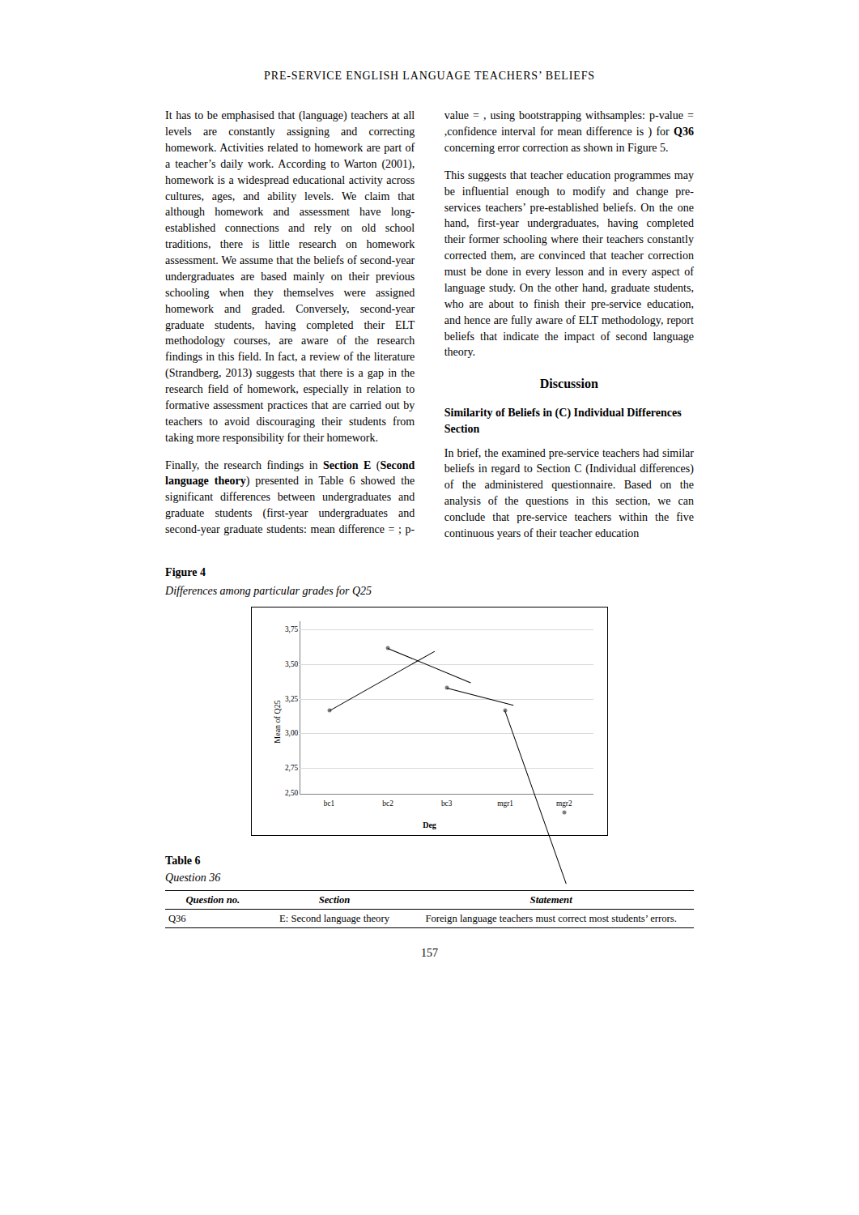PRE-SERVICE ENGLISH LANGUAGE TEACHERS’ BELIEFS
It has to be emphasised that (language) teachers at all levels are constantly assigning and correcting homework. Activities related to homework are part of a teacher’s daily work. According to Warton (2001), homework is a widespread educational activity across cultures, ages, and ability levels. We claim that although homework and assessment have long-established connections and rely on old school traditions, there is little research on homework assessment. We assume that the beliefs of second-year undergraduates are based mainly on their previous schooling when they themselves were assigned homework and graded. Conversely, second-year graduate students, having completed their ELT methodology courses, are aware of the research findings in this field. In fact, a review of the literature (Strandberg, 2013) suggests that there is a gap in the research field of homework, especially in relation to formative assessment practices that are carried out by teachers to avoid discouraging their students from taking more responsibility for their homework.
Finally, the research findings in Section E (Second language theory) presented in Table 6 showed the significant differences between undergraduates and graduate students (first-year undergraduates and second-year graduate students: mean difference = ; p-value = , using bootstrapping withsamples: p-value = ,confidence interval for mean difference is ) for Q36 concerning error correction as shown in Figure 5.
This suggests that teacher education programmes may be influential enough to modify and change pre-services teachers’ pre-established beliefs. On the one hand, first-year undergraduates, having completed their former schooling where their teachers constantly corrected them, are convinced that teacher correction must be done in every lesson and in every aspect of language study. On the other hand, graduate students, who are about to finish their pre-service education, and hence are fully aware of ELT methodology, report beliefs that indicate the impact of second language theory.
Discussion
Similarity of Beliefs in (C) Individual Differences Section
In brief, the examined pre-service teachers had similar beliefs in regard to Section C (Individual differences) of the administered questionnaire. Based on the analysis of the questions in this section, we can conclude that pre-service teachers within the five continuous years of their teacher education
Figure 4
Differences among particular grades for Q25
Mean of Q25
3,75 3,50 3,25 3,00 2,75 2,50
bc1 bc2 bc3 mgr1 mgr2
Deg
Table 6
Question 36
| Question no. | Section | Statement |
| --- | --- | --- |
| Q36 | E: Second language theory | Foreign language teachers must correct most students’ errors. |
157